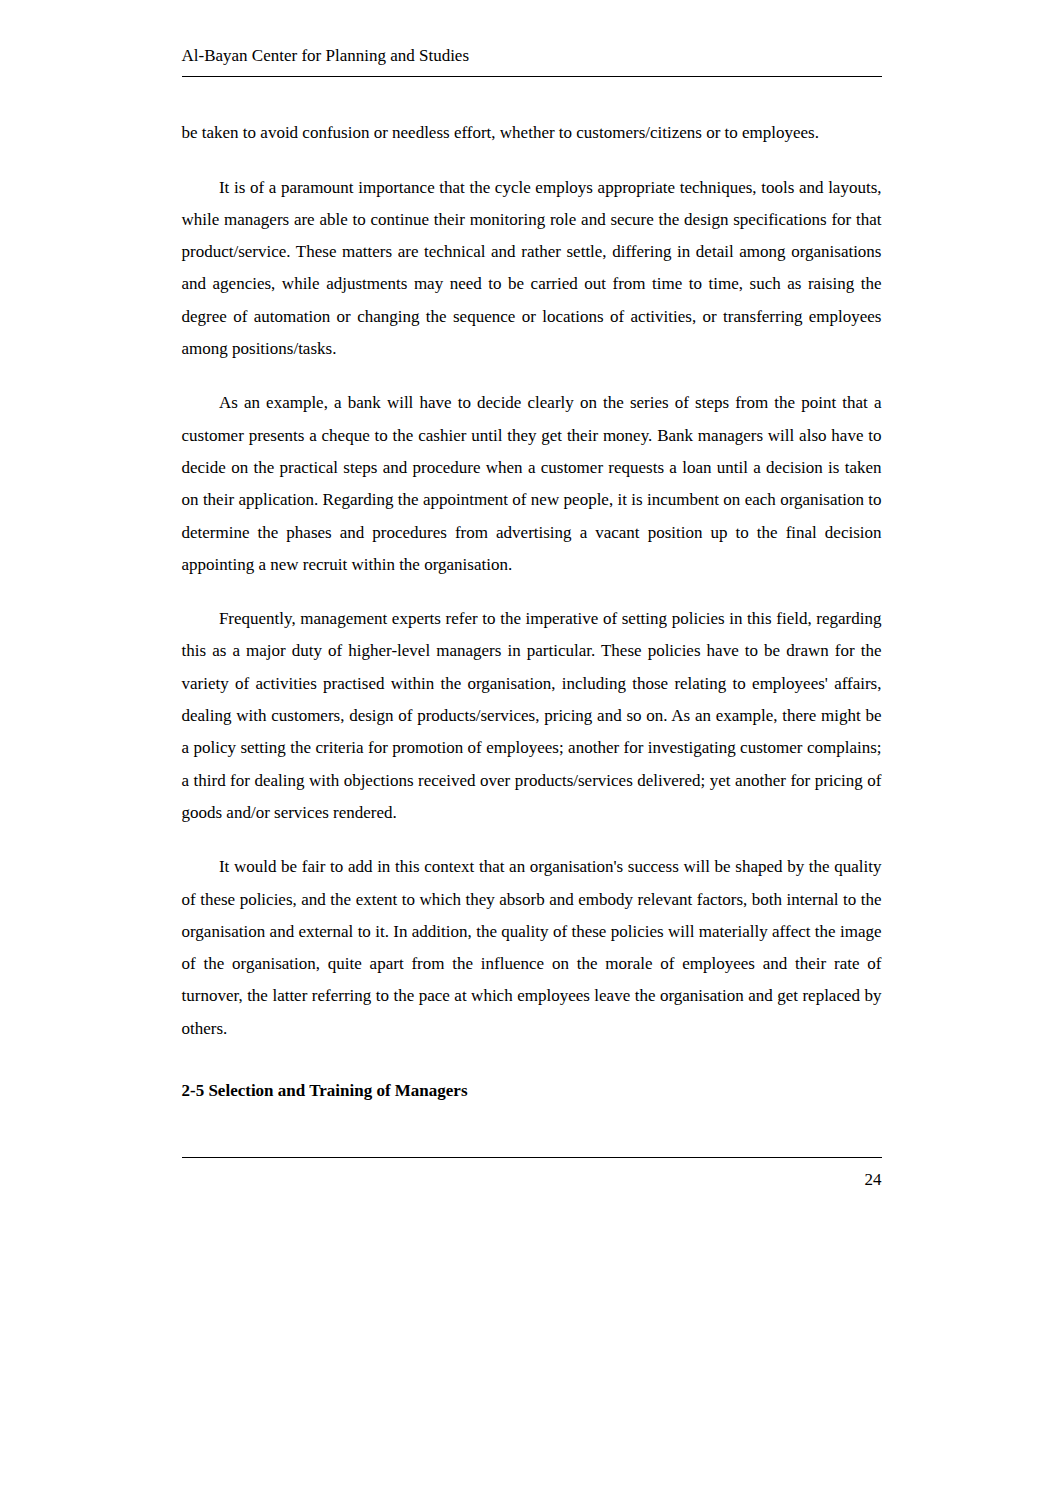Al-Bayan Center for Planning and Studies
be taken to avoid confusion or needless effort, whether to customers/citizens or to employees.
It is of a paramount importance that the cycle employs appropriate techniques, tools and layouts, while managers are able to continue their monitoring role and secure the design specifications for that product/service. These matters are technical and rather settle, differing in detail among organisations and agencies, while adjustments may need to be carried out from time to time, such as raising the degree of automation or changing the sequence or locations of activities, or transferring employees among positions/tasks.
As an example, a bank will have to decide clearly on the series of steps from the point that a customer presents a cheque to the cashier until they get their money. Bank managers will also have to decide on the practical steps and procedure when a customer requests a loan until a decision is taken on their application. Regarding the appointment of new people, it is incumbent on each organisation to determine the phases and procedures from advertising a vacant position up to the final decision appointing a new recruit within the organisation.
Frequently, management experts refer to the imperative of setting policies in this field, regarding this as a major duty of higher-level managers in particular. These policies have to be drawn for the variety of activities practised within the organisation, including those relating to employees' affairs, dealing with customers, design of products/services, pricing and so on. As an example, there might be a policy setting the criteria for promotion of employees; another for investigating customer complains; a third for dealing with objections received over products/services delivered; yet another for pricing of goods and/or services rendered.
It would be fair to add in this context that an organisation's success will be shaped by the quality of these policies, and the extent to which they absorb and embody relevant factors, both internal to the organisation and external to it. In addition, the quality of these policies will materially affect the image of the organisation, quite apart from the influence on the morale of employees and their rate of turnover, the latter referring to the pace at which employees leave the organisation and get replaced by others.
2-5 Selection and Training of Managers
24